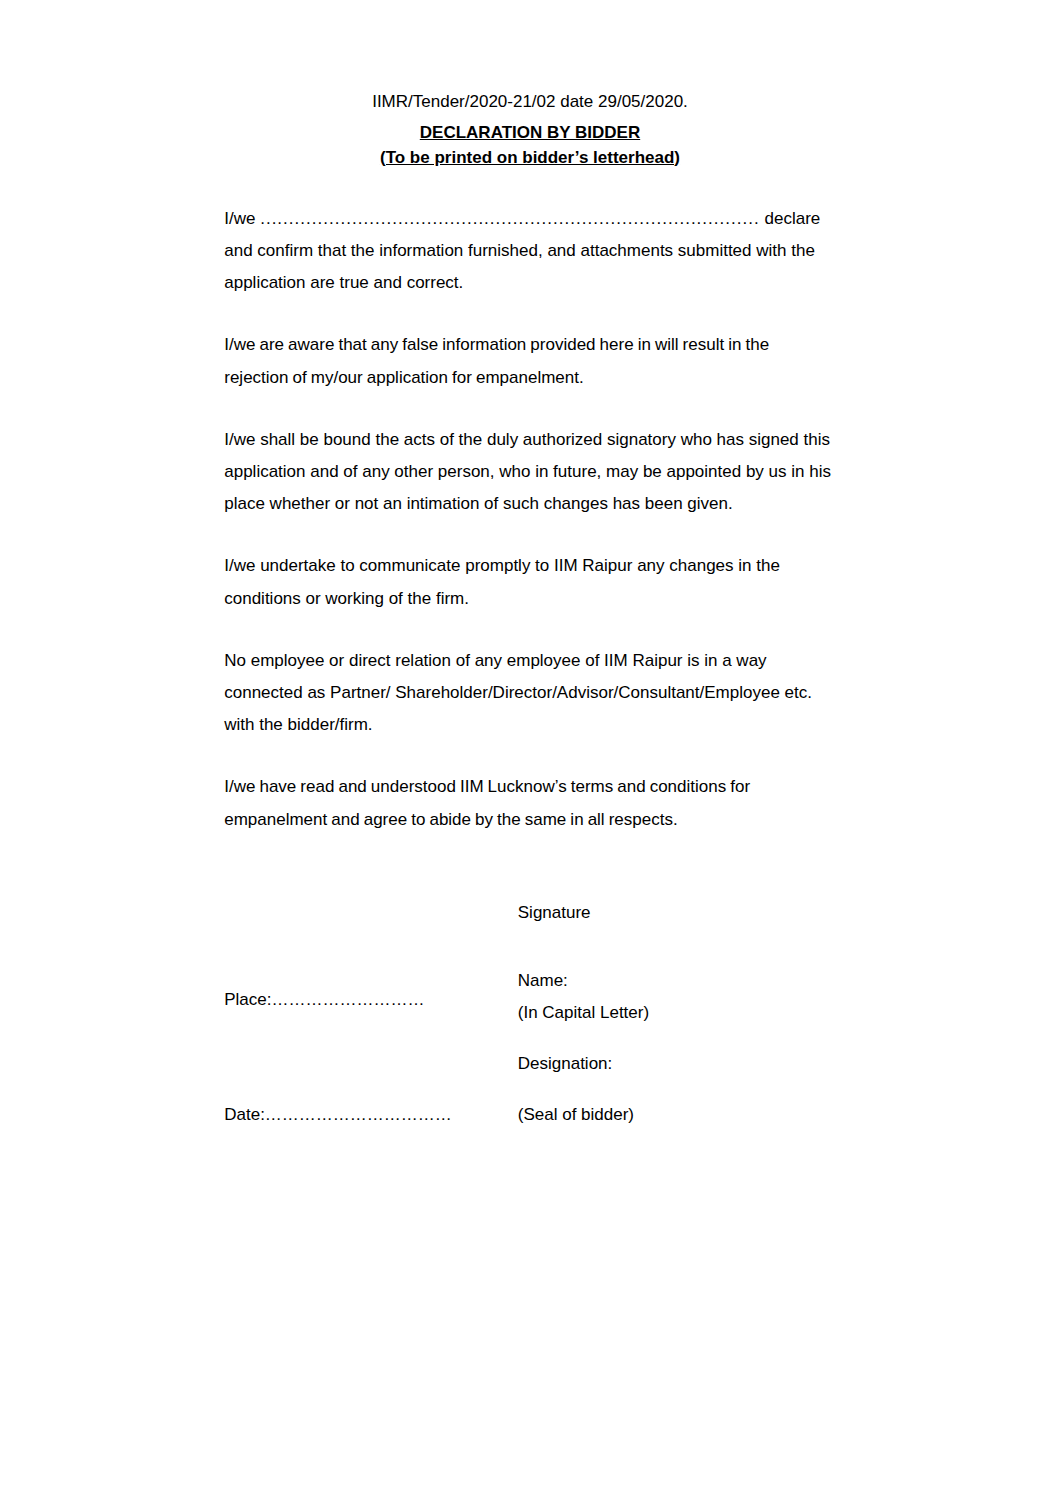IIMR/Tender/2020-21/02 date 29/05/2020.
DECLARATION BY BIDDER
(To be printed on bidder’s letterhead)
I/we ....................................................................................... declare and confirm that the information furnished, and attachments submitted with the application are true and correct.
I/we are aware that any false information provided here in will result in the rejection of my/our application for empanelment.
I/we shall be bound the acts of the duly authorized signatory who has signed this application and of any other person, who in future, may be appointed by us in his place whether or not an intimation of such changes has been given.
I/we undertake to communicate promptly to IIM Raipur any changes in the conditions or working of the firm.
No employee or direct relation of any employee of IIM Raipur is in a way connected as Partner/ Shareholder/Director/Advisor/Consultant/Employee etc. with the bidder/firm.
I/we have read and understood IIM Lucknow’s terms and conditions for empanelment and agree to abide by the same in all respects.
| | Signature |
| Place:……………………… | Name: (In Capital Letter) |
| | Designation: |
| Date:…………………………… | (Seal of bidder) |